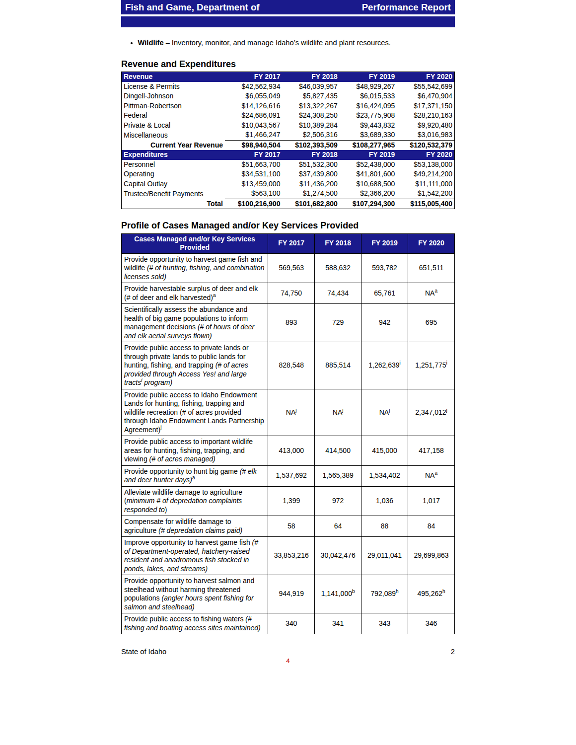Fish and Game, Department of Performance Report
Wildlife – Inventory, monitor, and manage Idaho’s wildlife and plant resources.
Revenue and Expenditures
| Revenue | FY 2017 | FY 2018 | FY 2019 | FY 2020 |
| --- | --- | --- | --- | --- |
| License & Permits | $42,562,934 | $46,039,957 | $48,929,267 | $55,542,699 |
| Dingell-Johnson | $6,055,049 | $5,827,435 | $6,015,533 | $6,470,904 |
| Pittman-Robertson | $14,126,616 | $13,322,267 | $16,424,095 | $17,371,150 |
| Federal | $24,686,091 | $24,308,250 | $23,775,908 | $28,210,163 |
| Private & Local | $10,043,567 | $10,389,284 | $9,443,832 | $9,920,480 |
| Miscellaneous | $1,466,247 | $2,506,316 | $3,689,330 | $3,016,983 |
| Current Year Revenue | $98,940,504 | $102,393,509 | $108,277,965 | $120,532,379 |
| Expenditures | FY 2017 | FY 2018 | FY 2019 | FY 2020 |
| Personnel | $51,663,700 | $51,532,300 | $52,438,000 | $53,138,000 |
| Operating | $34,531,100 | $37,439,800 | $41,801,600 | $49,214,200 |
| Capital Outlay | $13,459,000 | $11,436,200 | $10,688,500 | $11,111,000 |
| Trustee/Benefit Payments | $563,100 | $1,274,500 | $2,366,200 | $1,542,200 |
| Total | $100,216,900 | $101,682,800 | $107,294,300 | $115,005,400 |
Profile of Cases Managed and/or Key Services Provided
| Cases Managed and/or Key Services Provided | FY 2017 | FY 2018 | FY 2019 | FY 2020 |
| --- | --- | --- | --- | --- |
| Provide opportunity to harvest game fish and wildlife (# of hunting, fishing, and combination licenses sold) | 569,563 | 588,632 | 593,782 | 651,511 |
| Provide harvestable surplus of deer and elk (# of deer and elk harvested) a | 74,750 | 74,434 | 65,761 | NA a |
| Scientifically assess the abundance and health of big game populations to inform management decisions (# of hours of deer and elk aerial surveys flown) | 893 | 729 | 942 | 695 |
| Provide public access to private lands or through private lands to public lands for hunting, fishing, and trapping (# of acres provided through Access Yes! and large tracts i program) | 828,548 | 885,514 | 1,262,639 i | 1,251,775 i |
| Provide public access to Idaho Endowment Lands for hunting, fishing, trapping and wildlife recreation (# of acres provided through Idaho Endowment Lands Partnership Agreement) j | NA j | NA j | NA j | 2,347,012 j |
| Provide public access to important wildlife areas for hunting, fishing, trapping, and viewing (# of acres managed) | 413,000 | 414,500 | 415,000 | 417,158 |
| Provide opportunity to hunt big game (# elk and deer hunter days) a | 1,537,692 | 1,565,389 | 1,534,402 | NA a |
| Alleviate wildlife damage to agriculture ( minimum # of depredation complaints responded to ) | 1,399 | 972 | 1,036 | 1,017 |
| Compensate for wildlife damage to agriculture (# depredation claims paid) | 58 | 64 | 88 | 84 |
| Improve opportunity to harvest game fish (# of Department-operated, hatchery-raised resident and anadromous fish stocked in ponds, lakes, and streams) | 33,853,216 | 30,042,476 | 29,011,041 | 29,699,863 |
| Provide opportunity to harvest salmon and steelhead without harming threatened populations (angler hours spent fishing for salmon and steelhead) | 944,919 | 1,141,000 b | 792,089 h | 495,262 h |
| Provide public access to fishing waters (# fishing and boating access sites maintained) | 340 | 341 | 343 | 346 |
State of Idaho 2
4